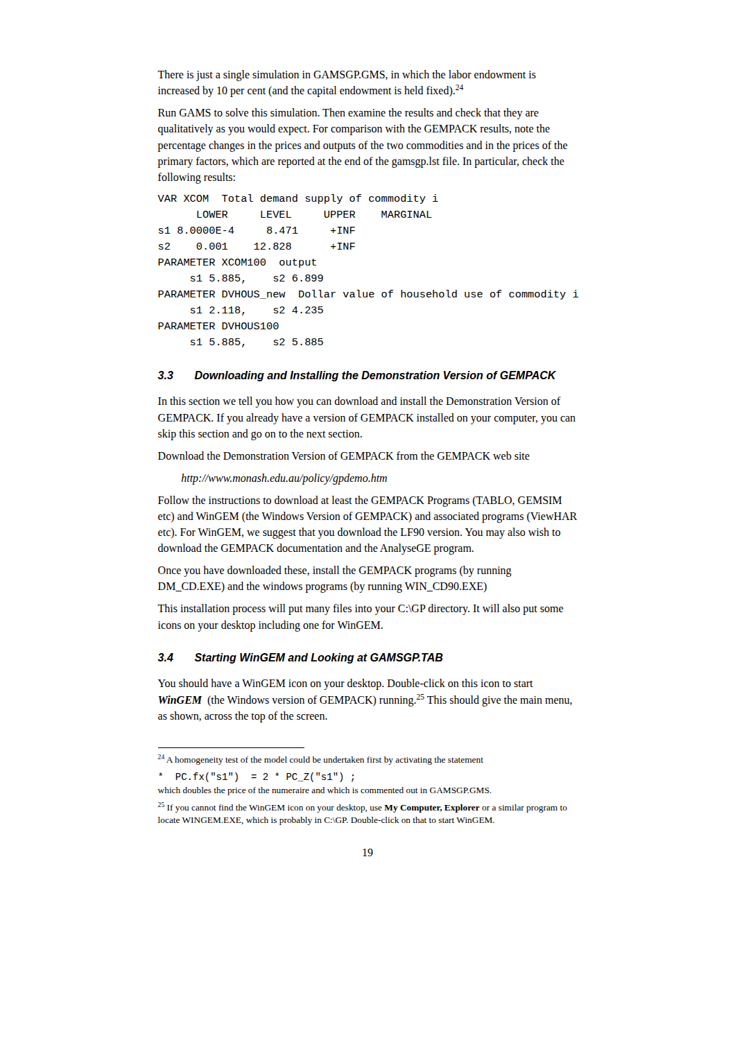There is just a single simulation in GAMSGP.GMS, in which the labor endowment is increased by 10 per cent (and the capital endowment is held fixed).24
Run GAMS to solve this simulation. Then examine the results and check that they are qualitatively as you would expect. For comparison with the GEMPACK results, note the percentage changes in the prices and outputs of the two commodities and in the prices of the primary factors, which are reported at the end of the gamsgp.lst file. In particular, check the following results:
VAR XCOM  Total demand supply of commodity i
      LOWER     LEVEL     UPPER    MARGINAL
s1 8.0000E-4     8.471     +INF
s2    0.001    12.828      +INF
PARAMETER XCOM100  output
     s1 5.885,    s2 6.899
PARAMETER DVHOUS_new  Dollar value of household use of commodity i
     s1 2.118,    s2 4.235
PARAMETER DVHOUS100
     s1 5.885,    s2 5.885
3.3 Downloading and Installing the Demonstration Version of GEMPACK
In this section we tell you how you can download and install the Demonstration Version of GEMPACK. If you already have a version of GEMPACK installed on your computer, you can skip this section and go on to the next section.
Download the Demonstration Version of GEMPACK from the GEMPACK web site
http://www.monash.edu.au/policy/gpdemo.htm
Follow the instructions to download at least the GEMPACK Programs (TABLO, GEMSIM etc) and WinGEM (the Windows Version of GEMPACK) and associated programs (ViewHAR etc). For WinGEM, we suggest that you download the LF90 version. You may also wish to download the GEMPACK documentation and the AnalyseGE program.
Once you have downloaded these, install the GEMPACK programs (by running DM_CD.EXE) and the windows programs (by running WIN_CD90.EXE)
This installation process will put many files into your C:\GP directory. It will also put some icons on your desktop including one for WinGEM.
3.4 Starting WinGEM and Looking at GAMSGP.TAB
You should have a WinGEM icon on your desktop. Double-click on this icon to start WinGEM (the Windows version of GEMPACK) running.25 This should give the main menu, as shown, across the top of the screen.
24 A homogeneity test of the model could be undertaken first by activating the statement
*  PC.fx("s1")  = 2 * PC_Z("s1") ;
which doubles the price of the numeraire and which is commented out in GAMSGP.GMS.
25 If you cannot find the WinGEM icon on your desktop, use My Computer, Explorer or a similar program to locate WINGEM.EXE, which is probably in C:\GP. Double-click on that to start WinGEM.
19